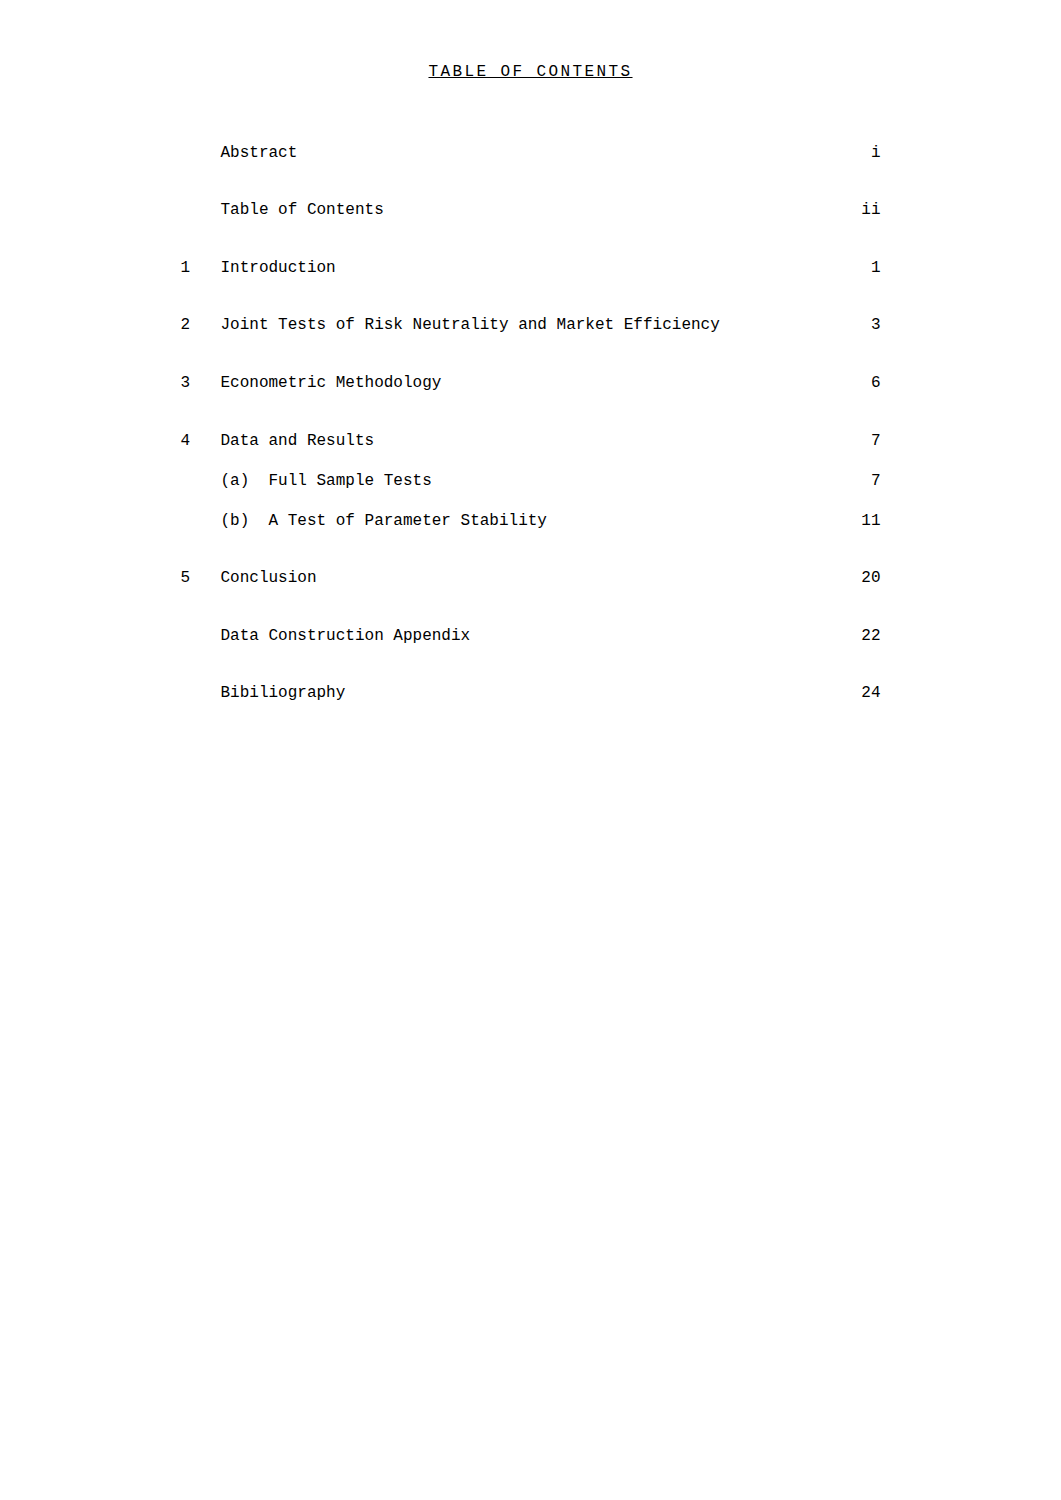TABLE OF CONTENTS
| | Abstract | i |
| | Table of Contents | ii |
| 1 | Introduction | 1 |
| 2 | Joint Tests of Risk Neutrality and Market Efficiency | 3 |
| 3 | Econometric Methodology | 6 |
| 4 | Data and Results | 7 |
| | (a) Full Sample Tests | 7 |
| | (b) A Test of Parameter Stability | 11 |
| 5 | Conclusion | 20 |
| | Data Construction Appendix | 22 |
| | Bibiliography | 24 |